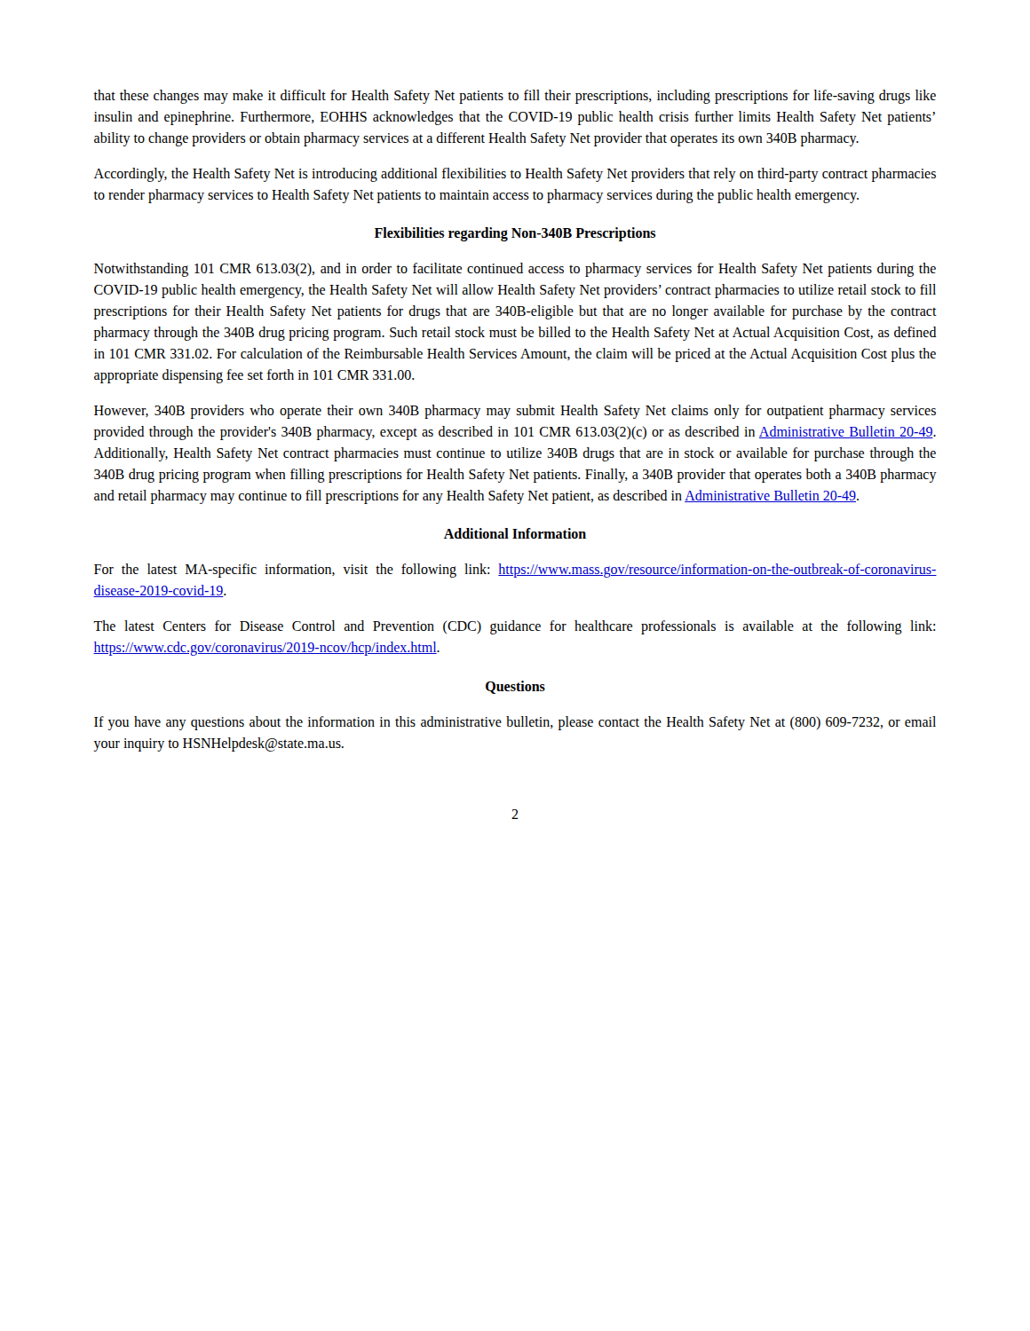that these changes may make it difficult for Health Safety Net patients to fill their prescriptions, including prescriptions for life-saving drugs like insulin and epinephrine. Furthermore, EOHHS acknowledges that the COVID-19 public health crisis further limits Health Safety Net patients’ ability to change providers or obtain pharmacy services at a different Health Safety Net provider that operates its own 340B pharmacy.
Accordingly, the Health Safety Net is introducing additional flexibilities to Health Safety Net providers that rely on third-party contract pharmacies to render pharmacy services to Health Safety Net patients to maintain access to pharmacy services during the public health emergency.
Flexibilities regarding Non-340B Prescriptions
Notwithstanding 101 CMR 613.03(2), and in order to facilitate continued access to pharmacy services for Health Safety Net patients during the COVID-19 public health emergency, the Health Safety Net will allow Health Safety Net providers’ contract pharmacies to utilize retail stock to fill prescriptions for their Health Safety Net patients for drugs that are 340B-eligible but that are no longer available for purchase by the contract pharmacy through the 340B drug pricing program. Such retail stock must be billed to the Health Safety Net at Actual Acquisition Cost, as defined in 101 CMR 331.02. For calculation of the Reimbursable Health Services Amount, the claim will be priced at the Actual Acquisition Cost plus the appropriate dispensing fee set forth in 101 CMR 331.00.
However, 340B providers who operate their own 340B pharmacy may submit Health Safety Net claims only for outpatient pharmacy services provided through the provider's 340B pharmacy, except as described in 101 CMR 613.03(2)(c) or as described in Administrative Bulletin 20-49. Additionally, Health Safety Net contract pharmacies must continue to utilize 340B drugs that are in stock or available for purchase through the 340B drug pricing program when filling prescriptions for Health Safety Net patients. Finally, a 340B provider that operates both a 340B pharmacy and retail pharmacy may continue to fill prescriptions for any Health Safety Net patient, as described in Administrative Bulletin 20-49.
Additional Information
For the latest MA-specific information, visit the following link: https://www.mass.gov/resource/information-on-the-outbreak-of-coronavirus-disease-2019-covid-19.
The latest Centers for Disease Control and Prevention (CDC) guidance for healthcare professionals is available at the following link: https://www.cdc.gov/coronavirus/2019-ncov/hcp/index.html.
Questions
If you have any questions about the information in this administrative bulletin, please contact the Health Safety Net at (800) 609-7232, or email your inquiry to HSNHelpdesk@state.ma.us.
2